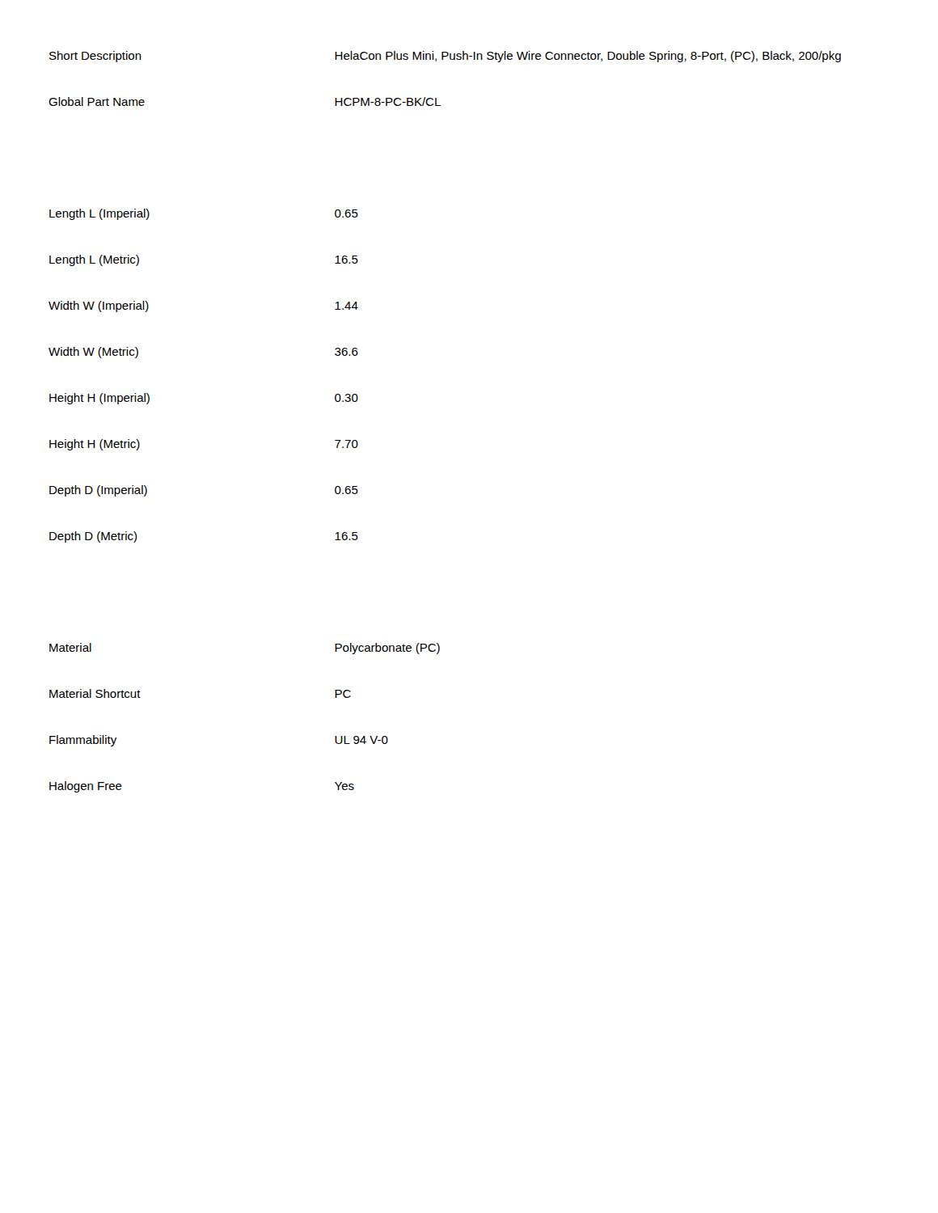| Short Description | HelaCon Plus Mini, Push-In Style Wire Connector, Double Spring, 8-Port, (PC), Black, 200/pkg |
| Global Part Name | HCPM-8-PC-BK/CL |
| Length L (Imperial) | 0.65 |
| Length L (Metric) | 16.5 |
| Width W (Imperial) | 1.44 |
| Width W (Metric) | 36.6 |
| Height H (Imperial) | 0.30 |
| Height H (Metric) | 7.70 |
| Depth D (Imperial) | 0.65 |
| Depth D (Metric) | 16.5 |
| Material | Polycarbonate (PC) |
| Material Shortcut | PC |
| Flammability | UL 94 V-0 |
| Halogen Free | Yes |